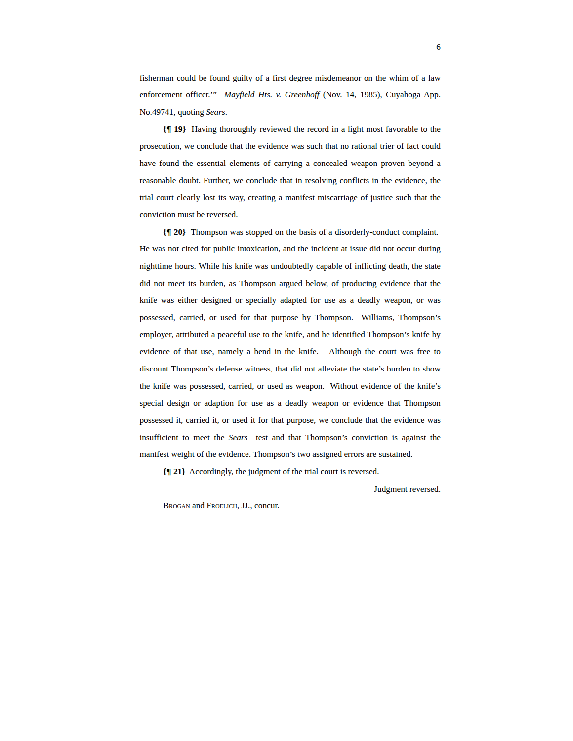6
fisherman could be found guilty of a first degree misdemeanor on the whim of a law enforcement officer.’” Mayfield Hts. v. Greenhoff (Nov. 14, 1985), Cuyahoga App. No.49741, quoting Sears.
{¶ 19} Having thoroughly reviewed the record in a light most favorable to the prosecution, we conclude that the evidence was such that no rational trier of fact could have found the essential elements of carrying a concealed weapon proven beyond a reasonable doubt. Further, we conclude that in resolving conflicts in the evidence, the trial court clearly lost its way, creating a manifest miscarriage of justice such that the conviction must be reversed.
{¶ 20} Thompson was stopped on the basis of a disorderly-conduct complaint. He was not cited for public intoxication, and the incident at issue did not occur during nighttime hours. While his knife was undoubtedly capable of inflicting death, the state did not meet its burden, as Thompson argued below, of producing evidence that the knife was either designed or specially adapted for use as a deadly weapon, or was possessed, carried, or used for that purpose by Thompson. Williams, Thompson’s employer, attributed a peaceful use to the knife, and he identified Thompson’s knife by evidence of that use, namely a bend in the knife. Although the court was free to discount Thompson’s defense witness, that did not alleviate the state’s burden to show the knife was possessed, carried, or used as weapon. Without evidence of the knife’s special design or adaption for use as a deadly weapon or evidence that Thompson possessed it, carried it, or used it for that purpose, we conclude that the evidence was insufficient to meet the Sears test and that Thompson’s conviction is against the manifest weight of the evidence. Thompson’s two assigned errors are sustained.
{¶ 21} Accordingly, the judgment of the trial court is reversed.
Judgment reversed.
Brogan and Froelich, JJ., concur.